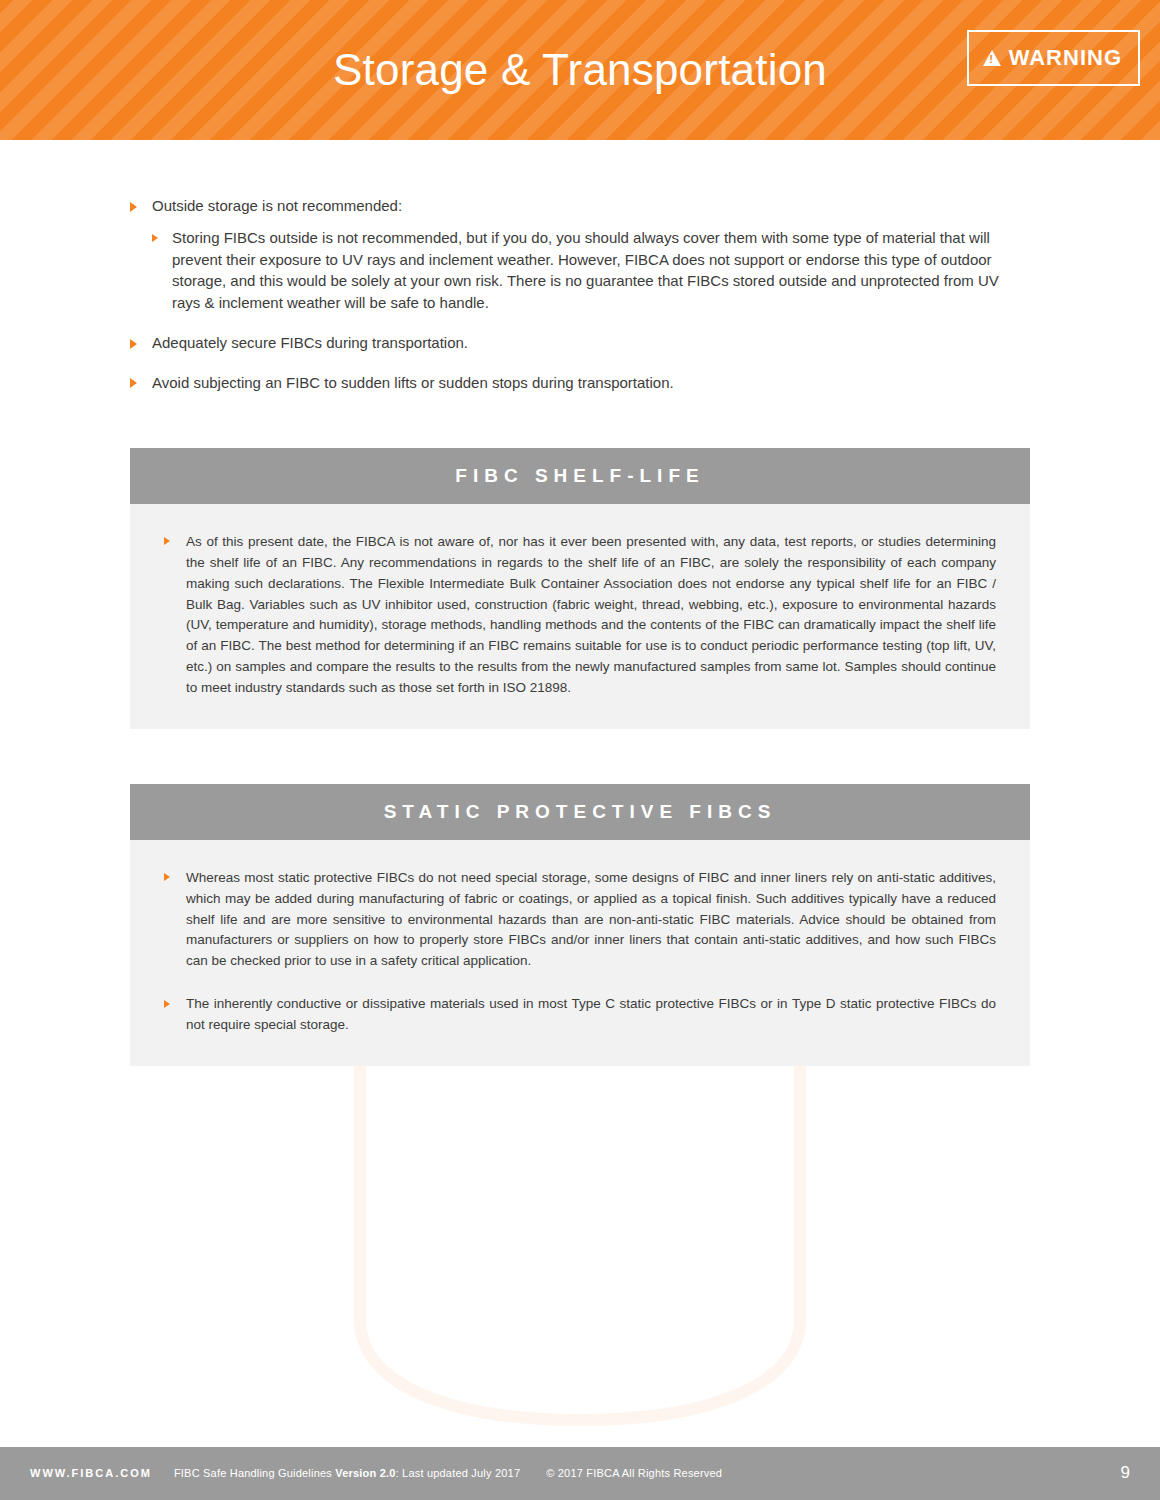Storage & Transportation
WARNING
Outside storage is not recommended:
Storing FIBCs outside is not recommended, but if you do, you should always cover them with some type of material that will prevent their exposure to UV rays and inclement weather. However, FIBCA does not support or endorse this type of outdoor storage, and this would be solely at your own risk. There is no guarantee that FIBCs stored outside and unprotected from UV rays & inclement weather will be safe to handle.
Adequately secure FIBCs during transportation.
Avoid subjecting an FIBC to sudden lifts or sudden stops during transportation.
FIBC SHELF-LIFE
As of this present date, the FIBCA is not aware of, nor has it ever been presented with, any data, test reports, or studies determining the shelf life of an FIBC. Any recommendations in regards to the shelf life of an FIBC, are solely the responsibility of each company making such declarations. The Flexible Intermediate Bulk Container Association does not endorse any typical shelf life for an FIBC / Bulk Bag. Variables such as UV inhibitor used, construction (fabric weight, thread, webbing, etc.), exposure to environmental hazards (UV, temperature and humidity), storage methods, handling methods and the contents of the FIBC can dramatically impact the shelf life of an FIBC. The best method for determining if an FIBC remains suitable for use is to conduct periodic performance testing (top lift, UV, etc.) on samples and compare the results to the results from the newly manufactured samples from same lot. Samples should continue to meet industry standards such as those set forth in ISO 21898.
STATIC PROTECTIVE FIBCS
Whereas most static protective FIBCs do not need special storage, some designs of FIBC and inner liners rely on anti-static additives, which may be added during manufacturing of fabric or coatings, or applied as a topical finish. Such additives typically have a reduced shelf life and are more sensitive to environmental hazards than are non-anti-static FIBC materials. Advice should be obtained from manufacturers or suppliers on how to properly store FIBCs and/or inner liners that contain anti-static additives, and how such FIBCs can be checked prior to use in a safety critical application.
The inherently conductive or dissipative materials used in most Type C static protective FIBCs or in Type D static protective FIBCs do not require special storage.
WWW.FIBCA.COM FIBC Safe Handling Guidelines Version 2.0: Last updated July 2017© 2017 FIBCA All Rights Reserved 9